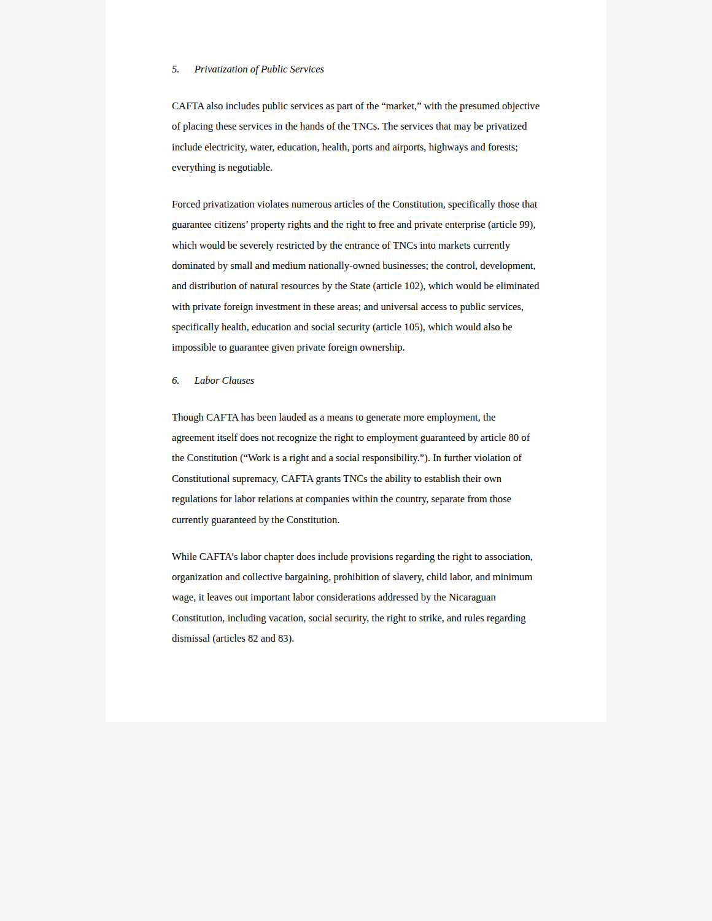5. Privatization of Public Services
CAFTA also includes public services as part of the “market,” with the presumed objective of placing these services in the hands of the TNCs. The services that may be privatized include electricity, water, education, health, ports and airports, highways and forests; everything is negotiable.
Forced privatization violates numerous articles of the Constitution, specifically those that guarantee citizens’ property rights and the right to free and private enterprise (article 99), which would be severely restricted by the entrance of TNCs into markets currently dominated by small and medium nationally-owned businesses; the control, development, and distribution of natural resources by the State (article 102), which would be eliminated with private foreign investment in these areas; and universal access to public services, specifically health, education and social security (article 105), which would also be impossible to guarantee given private foreign ownership.
6. Labor Clauses
Though CAFTA has been lauded as a means to generate more employment, the agreement itself does not recognize the right to employment guaranteed by article 80 of the Constitution (“Work is a right and a social responsibility.”). In further violation of Constitutional supremacy, CAFTA grants TNCs the ability to establish their own regulations for labor relations at companies within the country, separate from those currently guaranteed by the Constitution.
While CAFTA’s labor chapter does include provisions regarding the right to association, organization and collective bargaining, prohibition of slavery, child labor, and minimum wage, it leaves out important labor considerations addressed by the Nicaraguan Constitution, including vacation, social security, the right to strike, and rules regarding dismissal (articles 82 and 83).